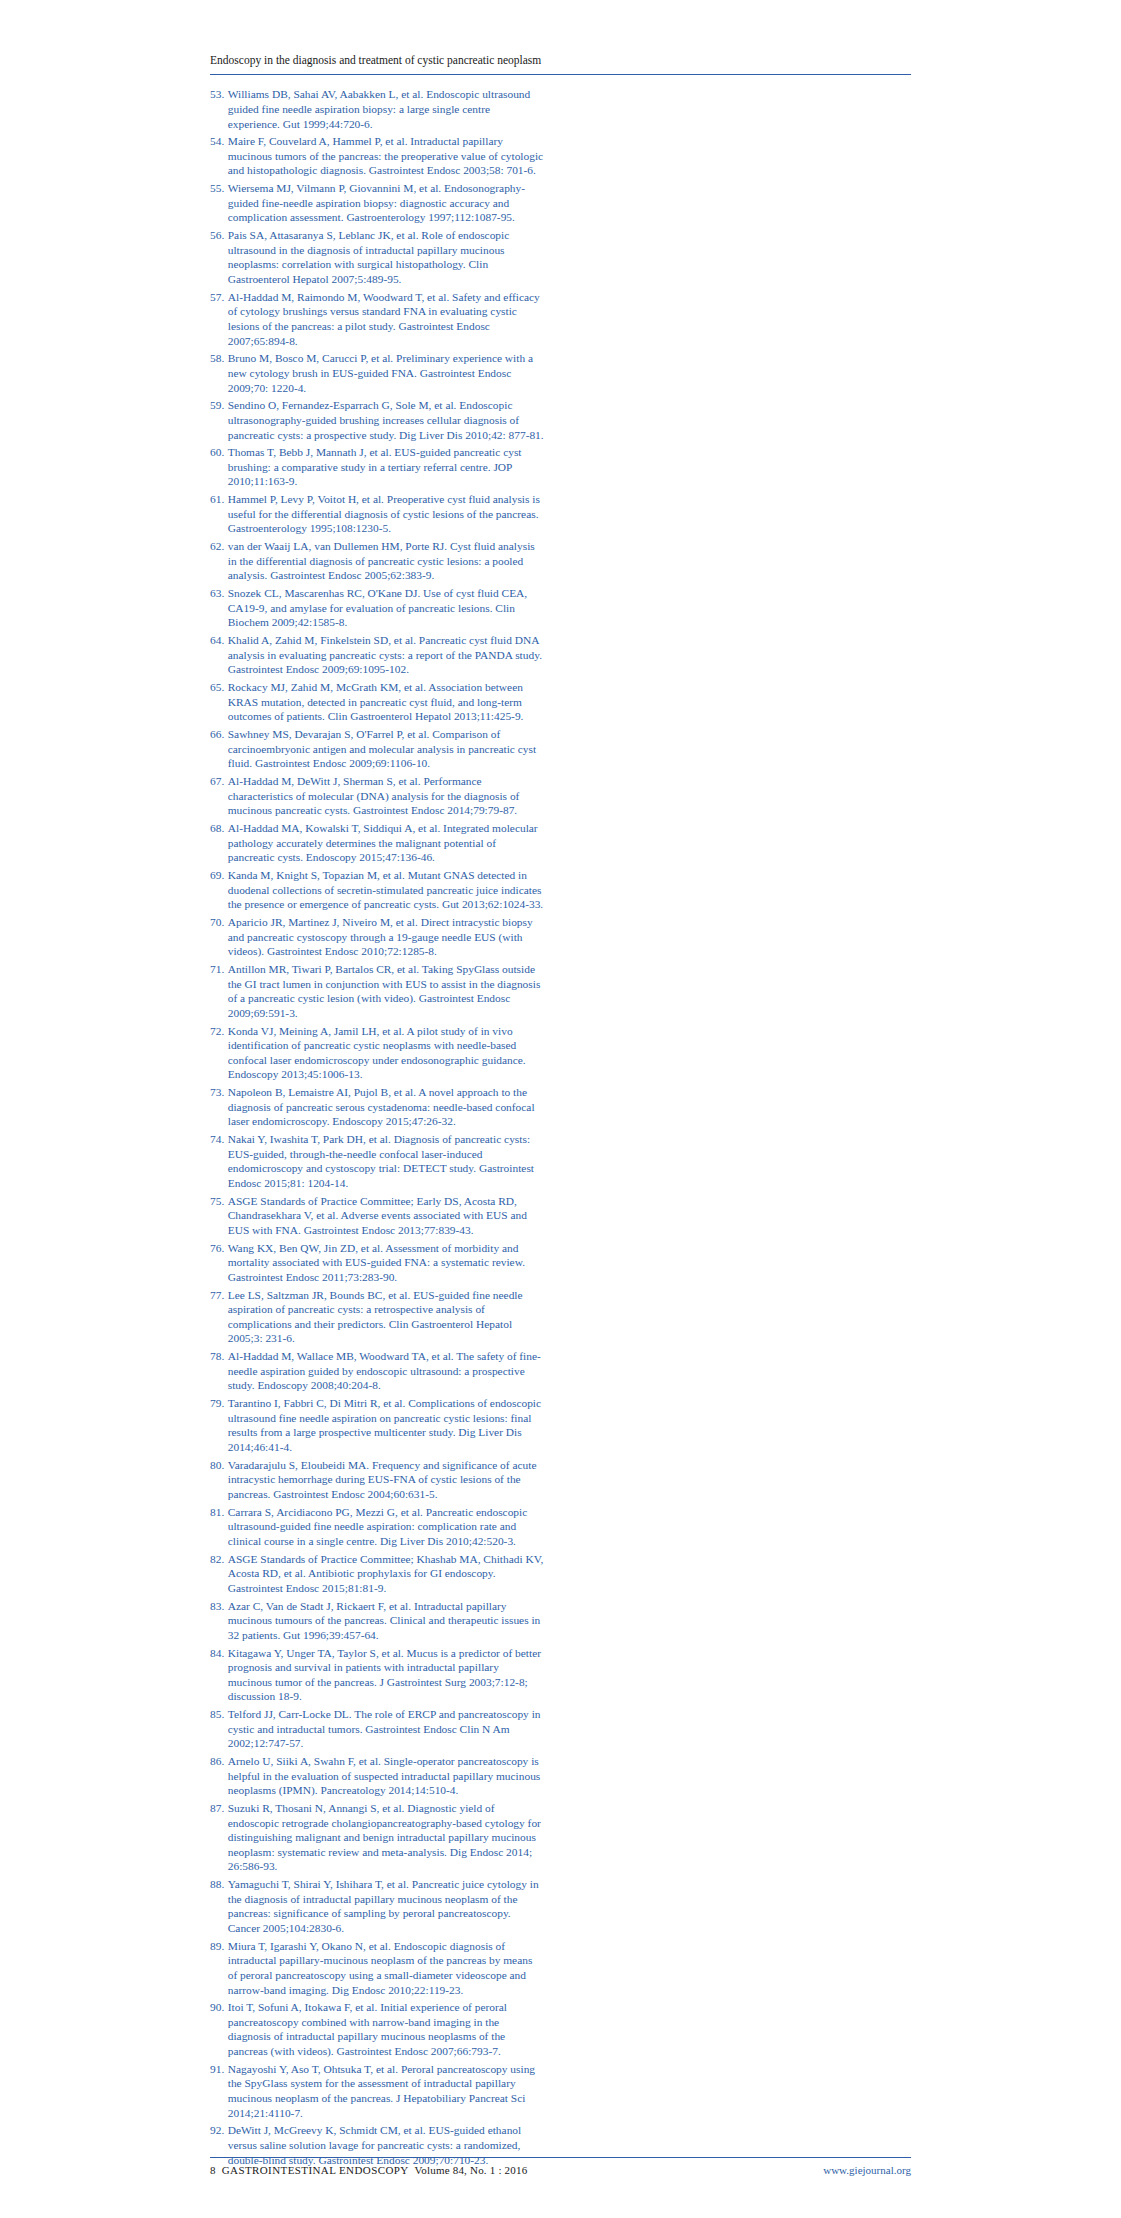Endoscopy in the diagnosis and treatment of cystic pancreatic neoplasm
Williams DB, Sahai AV, Aabakken L, et al. Endoscopic ultrasound guided fine needle aspiration biopsy: a large single centre experience. Gut 1999;44:720-6.
Maire F, Couvelard A, Hammel P, et al. Intraductal papillary mucinous tumors of the pancreas: the preoperative value of cytologic and histopathologic diagnosis. Gastrointest Endosc 2003;58: 701-6.
Wiersema MJ, Vilmann P, Giovannini M, et al. Endosonography-guided fine-needle aspiration biopsy: diagnostic accuracy and complication assessment. Gastroenterology 1997;112:1087-95.
Pais SA, Attasaranya S, Leblanc JK, et al. Role of endoscopic ultrasound in the diagnosis of intraductal papillary mucinous neoplasms: correlation with surgical histopathology. Clin Gastroenterol Hepatol 2007;5:489-95.
Al-Haddad M, Raimondo M, Woodward T, et al. Safety and efficacy of cytology brushings versus standard FNA in evaluating cystic lesions of the pancreas: a pilot study. Gastrointest Endosc 2007;65:894-8.
Bruno M, Bosco M, Carucci P, et al. Preliminary experience with a new cytology brush in EUS-guided FNA. Gastrointest Endosc 2009;70: 1220-4.
Sendino O, Fernandez-Esparrach G, Sole M, et al. Endoscopic ultrasonography-guided brushing increases cellular diagnosis of pancreatic cysts: a prospective study. Dig Liver Dis 2010;42: 877-81.
Thomas T, Bebb J, Mannath J, et al. EUS-guided pancreatic cyst brushing: a comparative study in a tertiary referral centre. JOP 2010;11:163-9.
Hammel P, Levy P, Voitot H, et al. Preoperative cyst fluid analysis is useful for the differential diagnosis of cystic lesions of the pancreas. Gastroenterology 1995;108:1230-5.
van der Waaij LA, van Dullemen HM, Porte RJ. Cyst fluid analysis in the differential diagnosis of pancreatic cystic lesions: a pooled analysis. Gastrointest Endosc 2005;62:383-9.
Snozek CL, Mascarenhas RC, O'Kane DJ. Use of cyst fluid CEA, CA19-9, and amylase for evaluation of pancreatic lesions. Clin Biochem 2009;42:1585-8.
Khalid A, Zahid M, Finkelstein SD, et al. Pancreatic cyst fluid DNA analysis in evaluating pancreatic cysts: a report of the PANDA study. Gastrointest Endosc 2009;69:1095-102.
Rockacy MJ, Zahid M, McGrath KM, et al. Association between KRAS mutation, detected in pancreatic cyst fluid, and long-term outcomes of patients. Clin Gastroenterol Hepatol 2013;11:425-9.
Sawhney MS, Devarajan S, O'Farrel P, et al. Comparison of carcinoembryonic antigen and molecular analysis in pancreatic cyst fluid. Gastrointest Endosc 2009;69:1106-10.
Al-Haddad M, DeWitt J, Sherman S, et al. Performance characteristics of molecular (DNA) analysis for the diagnosis of mucinous pancreatic cysts. Gastrointest Endosc 2014;79:79-87.
Al-Haddad MA, Kowalski T, Siddiqui A, et al. Integrated molecular pathology accurately determines the malignant potential of pancreatic cysts. Endoscopy 2015;47:136-46.
Kanda M, Knight S, Topazian M, et al. Mutant GNAS detected in duodenal collections of secretin-stimulated pancreatic juice indicates the presence or emergence of pancreatic cysts. Gut 2013;62:1024-33.
Aparicio JR, Martinez J, Niveiro M, et al. Direct intracystic biopsy and pancreatic cystoscopy through a 19-gauge needle EUS (with videos). Gastrointest Endosc 2010;72:1285-8.
Antillon MR, Tiwari P, Bartalos CR, et al. Taking SpyGlass outside the GI tract lumen in conjunction with EUS to assist in the diagnosis of a pancreatic cystic lesion (with video). Gastrointest Endosc 2009;69:591-3.
Konda VJ, Meining A, Jamil LH, et al. A pilot study of in vivo identification of pancreatic cystic neoplasms with needle-based confocal laser endomicroscopy under endosonographic guidance. Endoscopy 2013;45:1006-13.
Napoleon B, Lemaistre AI, Pujol B, et al. A novel approach to the diagnosis of pancreatic serous cystadenoma: needle-based confocal laser endomicroscopy. Endoscopy 2015;47:26-32.
Nakai Y, Iwashita T, Park DH, et al. Diagnosis of pancreatic cysts: EUS-guided, through-the-needle confocal laser-induced endomicroscopy and cystoscopy trial: DETECT study. Gastrointest Endosc 2015;81: 1204-14.
ASGE Standards of Practice Committee; Early DS, Acosta RD, Chandrasekhara V, et al. Adverse events associated with EUS and EUS with FNA. Gastrointest Endosc 2013;77:839-43.
Wang KX, Ben QW, Jin ZD, et al. Assessment of morbidity and mortality associated with EUS-guided FNA: a systematic review. Gastrointest Endosc 2011;73:283-90.
Lee LS, Saltzman JR, Bounds BC, et al. EUS-guided fine needle aspiration of pancreatic cysts: a retrospective analysis of complications and their predictors. Clin Gastroenterol Hepatol 2005;3: 231-6.
Al-Haddad M, Wallace MB, Woodward TA, et al. The safety of fine-needle aspiration guided by endoscopic ultrasound: a prospective study. Endoscopy 2008;40:204-8.
Tarantino I, Fabbri C, Di Mitri R, et al. Complications of endoscopic ultrasound fine needle aspiration on pancreatic cystic lesions: final results from a large prospective multicenter study. Dig Liver Dis 2014;46:41-4.
Varadarajulu S, Eloubeidi MA. Frequency and significance of acute intracystic hemorrhage during EUS-FNA of cystic lesions of the pancreas. Gastrointest Endosc 2004;60:631-5.
Carrara S, Arcidiacono PG, Mezzi G, et al. Pancreatic endoscopic ultrasound-guided fine needle aspiration: complication rate and clinical course in a single centre. Dig Liver Dis 2010;42:520-3.
ASGE Standards of Practice Committee; Khashab MA, Chithadi KV, Acosta RD, et al. Antibiotic prophylaxis for GI endoscopy. Gastrointest Endosc 2015;81:81-9.
Azar C, Van de Stadt J, Rickaert F, et al. Intraductal papillary mucinous tumours of the pancreas. Clinical and therapeutic issues in 32 patients. Gut 1996;39:457-64.
Kitagawa Y, Unger TA, Taylor S, et al. Mucus is a predictor of better prognosis and survival in patients with intraductal papillary mucinous tumor of the pancreas. J Gastrointest Surg 2003;7:12-8; discussion 18-9.
Telford JJ, Carr-Locke DL. The role of ERCP and pancreatoscopy in cystic and intraductal tumors. Gastrointest Endosc Clin N Am 2002;12:747-57.
Arnelo U, Siiki A, Swahn F, et al. Single-operator pancreatoscopy is helpful in the evaluation of suspected intraductal papillary mucinous neoplasms (IPMN). Pancreatology 2014;14:510-4.
Suzuki R, Thosani N, Annangi S, et al. Diagnostic yield of endoscopic retrograde cholangiopancreatography-based cytology for distinguishing malignant and benign intraductal papillary mucinous neoplasm: systematic review and meta-analysis. Dig Endosc 2014; 26:586-93.
Yamaguchi T, Shirai Y, Ishihara T, et al. Pancreatic juice cytology in the diagnosis of intraductal papillary mucinous neoplasm of the pancreas: significance of sampling by peroral pancreatoscopy. Cancer 2005;104:2830-6.
Miura T, Igarashi Y, Okano N, et al. Endoscopic diagnosis of intraductal papillary-mucinous neoplasm of the pancreas by means of peroral pancreatoscopy using a small-diameter videoscope and narrow-band imaging. Dig Endosc 2010;22:119-23.
Itoi T, Sofuni A, Itokawa F, et al. Initial experience of peroral pancreatoscopy combined with narrow-band imaging in the diagnosis of intraductal papillary mucinous neoplasms of the pancreas (with videos). Gastrointest Endosc 2007;66:793-7.
Nagayoshi Y, Aso T, Ohtsuka T, et al. Peroral pancreatoscopy using the SpyGlass system for the assessment of intraductal papillary mucinous neoplasm of the pancreas. J Hepatobiliary Pancreat Sci 2014;21:4110-7.
DeWitt J, McGreevy K, Schmidt CM, et al. EUS-guided ethanol versus saline solution lavage for pancreatic cysts: a randomized, double-blind study. Gastrointest Endosc 2009;70:710-23.
8 GASTROINTESTINAL ENDOSCOPY Volume 84, No. 1 : 2016
www.giejournal.org